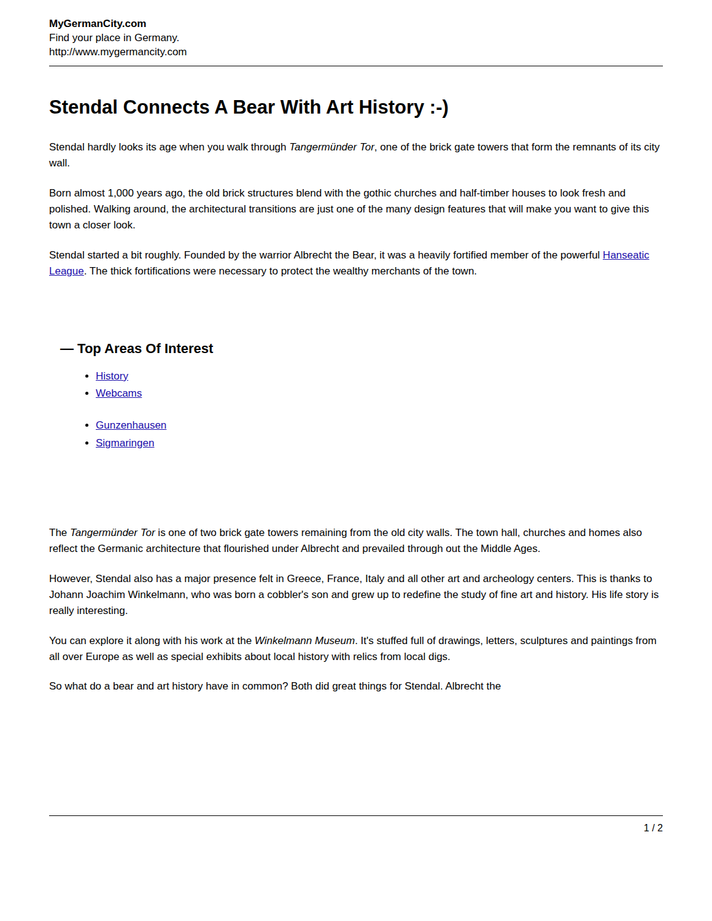MyGermanCity.com
Find your place in Germany.
http://www.mygermancity.com
Stendal Connects A Bear With Art History :-)
Stendal hardly looks its age when you walk through Tangermünder Tor, one of the brick gate towers that form the remnants of its city wall.
Born almost 1,000 years ago, the old brick structures blend with the gothic churches and half-timber houses to look fresh and polished. Walking around, the architectural transitions are just one of the many design features that will make you want to give this town a closer look.
Stendal started a bit roughly. Founded by the warrior Albrecht the Bear, it was a heavily fortified member of the powerful Hanseatic League. The thick fortifications were necessary to protect the wealthy merchants of the town.
— Top Areas Of Interest
History
Webcams
Gunzenhausen
Sigmaringen
The Tangermünder Tor is one of two brick gate towers remaining from the old city walls. The town hall, churches and homes also reflect the Germanic architecture that flourished under Albrecht and prevailed through out the Middle Ages.
However, Stendal also has a major presence felt in Greece, France, Italy and all other art and archeology centers. This is thanks to Johann Joachim Winkelmann, who was born a cobbler's son and grew up to redefine the study of fine art and history. His life story is really interesting.
You can explore it along with his work at the Winkelmann Museum. It's stuffed full of drawings, letters, sculptures and paintings from all over Europe as well as special exhibits about local history with relics from local digs.
So what do a bear and art history have in common? Both did great things for Stendal. Albrecht the
1 / 2